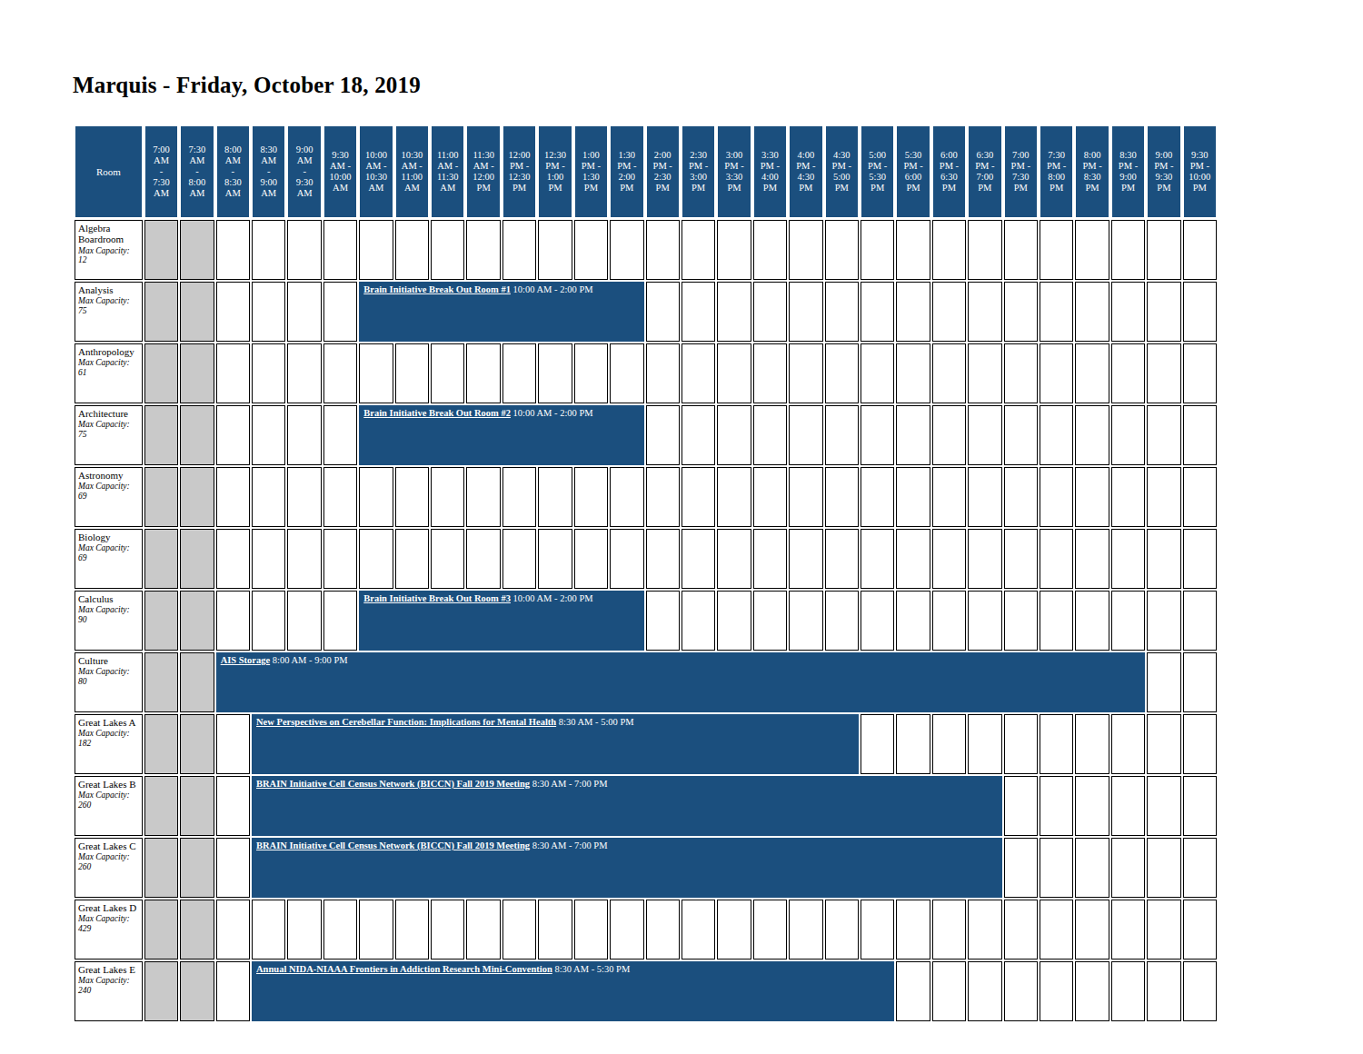Marquis - Friday, October 18, 2019
| Room | 7:00 AM - 7:30 AM | 7:30 AM - 8:00 AM | 8:00 AM - 8:30 AM | 8:30 AM - 9:00 AM | 9:00 AM - 9:30 AM | 9:30 AM - 10:00 AM | 10:00 AM - 10:30 AM | 10:30 AM - 11:00 AM | 11:00 AM - 11:30 AM | 11:30 AM - 12:00 PM | 12:00 PM - 12:30 PM | 12:30 PM - 1:00 PM | 1:00 PM - 1:30 PM | 1:30 PM - 2:00 PM | 2:00 PM - 2:30 PM | 2:30 PM - 3:00 PM | 3:00 PM - 3:30 PM | 3:30 PM - 4:00 PM | 4:00 PM - 4:30 PM | 4:30 PM - 5:00 PM | 5:00 PM - 5:30 PM | 5:30 PM - 6:00 PM | 6:00 PM - 6:30 PM | 6:30 PM - 7:00 PM | 7:00 PM - 7:30 PM | 7:30 PM - 8:00 PM | 8:00 PM - 8:30 PM | 8:30 PM - 9:00 PM | 9:00 PM - 9:30 PM | 9:30 PM - 10:00 PM |
| --- | --- | --- | --- | --- | --- | --- | --- | --- | --- | --- | --- | --- | --- | --- | --- | --- | --- | --- | --- | --- | --- | --- | --- | --- | --- | --- | --- | --- | --- | --- |
| Algebra Boardroom Max Capacity: 12 | | | | | | | | | | | | | | | | | | | | | | | | | | | | | | |
| Analysis Max Capacity: 75 | | | | | | | Brain Initiative Break Out Room #1 10:00 AM - 2:00 PM | | | | | | | | | | | | | | | | |
| Anthropology Max Capacity: 61 | | | | | | | | | | | | | | | | | | | | | | | | | | | | | | |
| Architecture Max Capacity: 75 | | | | | | | Brain Initiative Break Out Room #2 10:00 AM - 2:00 PM | | | | | | | | | | | | | | | | |
| Astronomy Max Capacity: 69 | | | | | | | | | | | | | | | | | | | | | | | | | | | | | | |
| Biology Max Capacity: 69 | | | | | | | | | | | | | | | | | | | | | | | | | | | | | | |
| Calculus Max Capacity: 90 | | | | | | | Brain Initiative Break Out Room #3 10:00 AM - 2:00 PM | | | | | | | | | | | | | | | | |
| Culture Max Capacity: 80 | | | AIS Storage 8:00 AM - 9:00 PM | | |
| Great Lakes A Max Capacity: 182 | | | | New Perspectives on Cerebellar Function: Implications for Mental Health 8:30 AM - 5:00 PM | | | | | | | | | | |
| Great Lakes B Max Capacity: 260 | | | | BRAIN Initiative Cell Census Network (BICCN) Fall 2019 Meeting 8:30 AM - 7:00 PM | | | | | | |
| Great Lakes C Max Capacity: 260 | | | | BRAIN Initiative Cell Census Network (BICCN) Fall 2019 Meeting 8:30 AM - 7:00 PM | | | | | | |
| Great Lakes D Max Capacity: 429 | | | | | | | | | | | | | | | | | | | | | | | | | | | | | | |
| Great Lakes E Max Capacity: 240 | | | | Annual NIDA-NIAAA Frontiers in Addiction Research Mini-Convention 8:30 AM - 5:30 PM | | | | | | | | | |